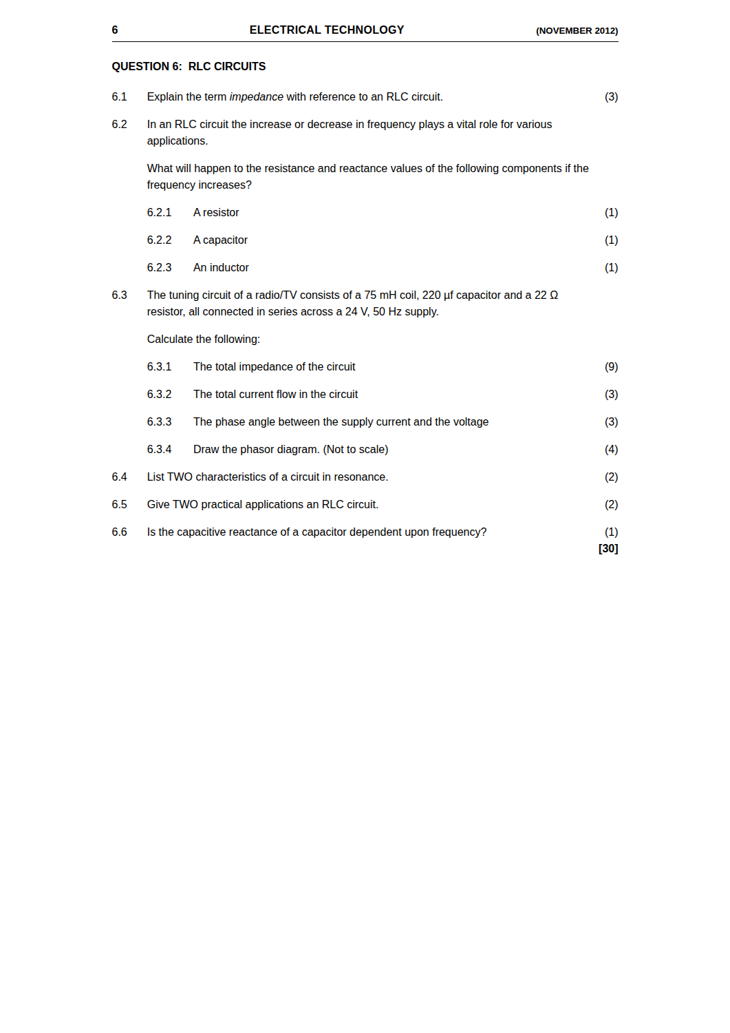6 ELECTRICAL TECHNOLOGY (NOVEMBER 2012)
QUESTION 6: RLC CIRCUITS
6.1 Explain the term impedance with reference to an RLC circuit. (3)
6.2 In an RLC circuit the increase or decrease in frequency plays a vital role for various applications. (0)
What will happen to the resistance and reactance values of the following components if the frequency increases?
6.2.1 A resistor (1)
6.2.2 A capacitor (1)
6.2.3 An inductor (1)
6.3 The tuning circuit of a radio/TV consists of a 75 mH coil, 220 µf capacitor and a 22 Ω resistor, all connected in series across a 24 V, 50 Hz supply. (0)
Calculate the following:
6.3.1 The total impedance of the circuit (9)
6.3.2 The total current flow in the circuit (3)
6.3.3 The phase angle between the supply current and the voltage (3)
6.3.4 Draw the phasor diagram. (Not to scale) (4)
6.4 List TWO characteristics of a circuit in resonance. (2)
6.5 Give TWO practical applications an RLC circuit. (2)
6.6 Is the capacitive reactance of a capacitor dependent upon frequency? (1)
[30]